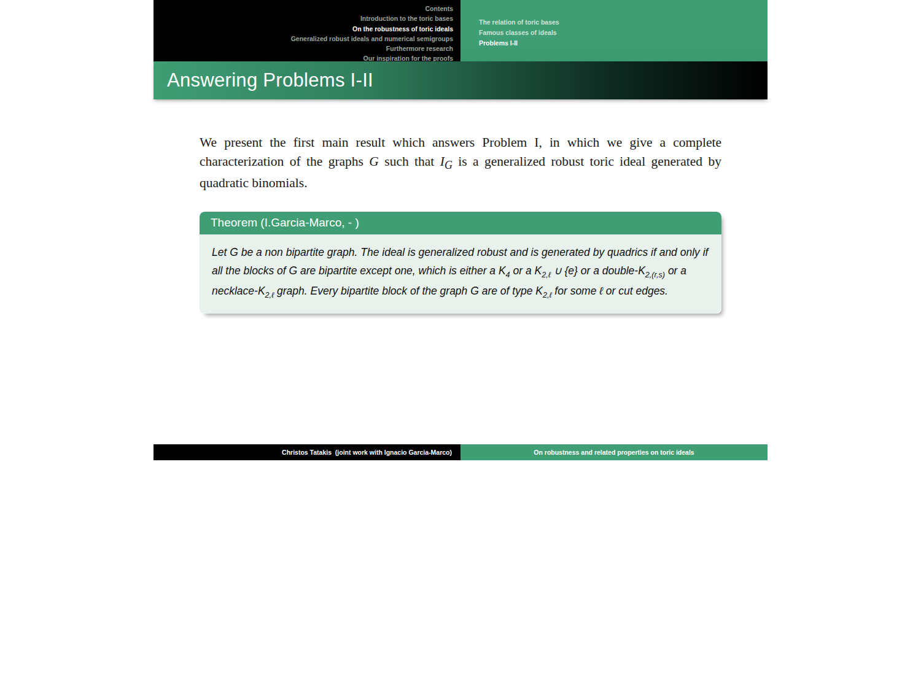Contents
Introduction to the toric bases
On the robustness of toric ideals
Generalized robust ideals and numerical semigroups
Furthermore research
Our inspiration for the proofs
The relation of toric bases
Famous classes of ideals
Problems I-II
Answering Problems I-II
We present the first main result which answers Problem I, in which we give a complete characterization of the graphs G such that IG is a generalized robust toric ideal generated by quadratic binomials.
Theorem (I.Garcia-Marco, - )
Let G be a non bipartite graph. The ideal is generalized robust and is generated by quadrics if and only if all the blocks of G are bipartite except one, which is either a K4 or a K2,ℓ ∪ {e} or a double-K2,(r,s) or a necklace-K2,ℓ graph. Every bipartite block of the graph G are of type K2,ℓ for some ℓ or cut edges.
Christos Tatakis (joint work with Ignacio Garcia-Marco)
On robustness and related properties on toric ideals